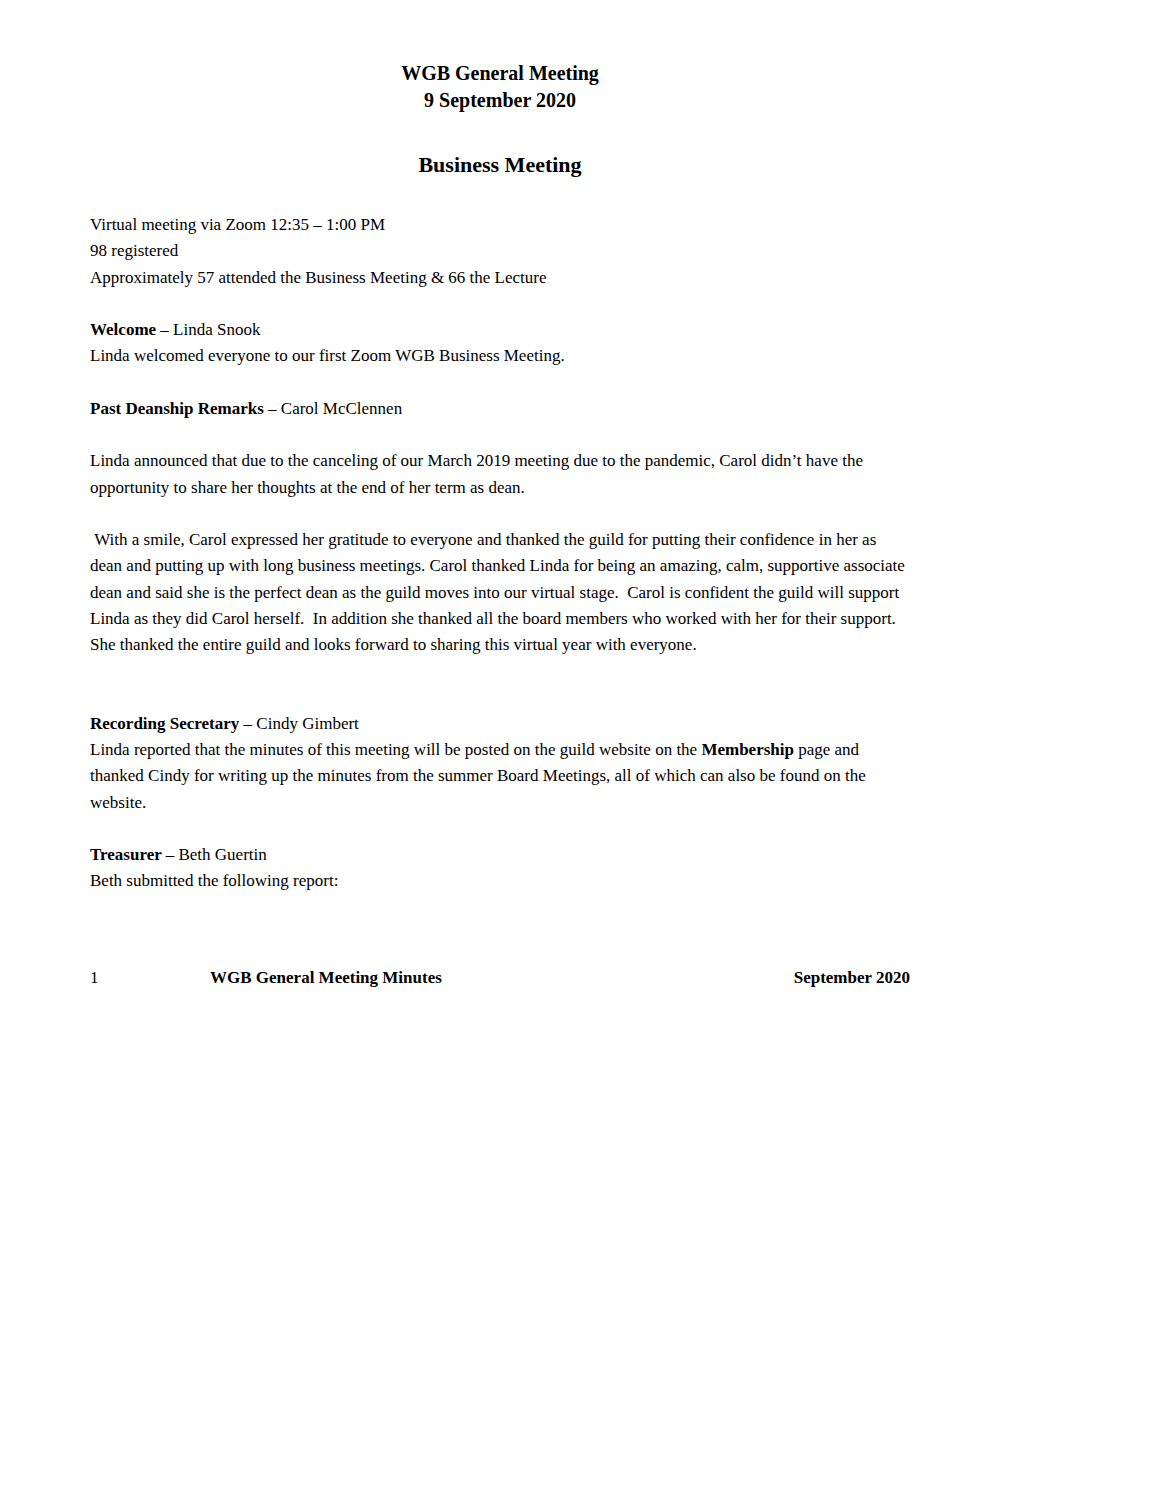WGB General Meeting
9 September 2020
Business Meeting
Virtual meeting via Zoom 12:35 – 1:00 PM
98 registered
Approximately 57 attended the Business Meeting & 66 the Lecture
Welcome – Linda Snook
Linda welcomed everyone to our first Zoom WGB Business Meeting.
Past Deanship Remarks – Carol McClennen
Linda announced that due to the canceling of our March 2019 meeting due to the pandemic, Carol didn’t have the opportunity to share her thoughts at the end of her term as dean.
With a smile, Carol expressed her gratitude to everyone and thanked the guild for putting their confidence in her as dean and putting up with long business meetings. Carol thanked Linda for being an amazing, calm, supportive associate dean and said she is the perfect dean as the guild moves into our virtual stage. Carol is confident the guild will support Linda as they did Carol herself. In addition she thanked all the board members who worked with her for their support. She thanked the entire guild and looks forward to sharing this virtual year with everyone.
Recording Secretary – Cindy Gimbert
Linda reported that the minutes of this meeting will be posted on the guild website on the Membership page and thanked Cindy for writing up the minutes from the summer Board Meetings, all of which can also be found on the website.
Treasurer – Beth Guertin
Beth submitted the following report:
1
WGB General Meeting Minutes
September 2020